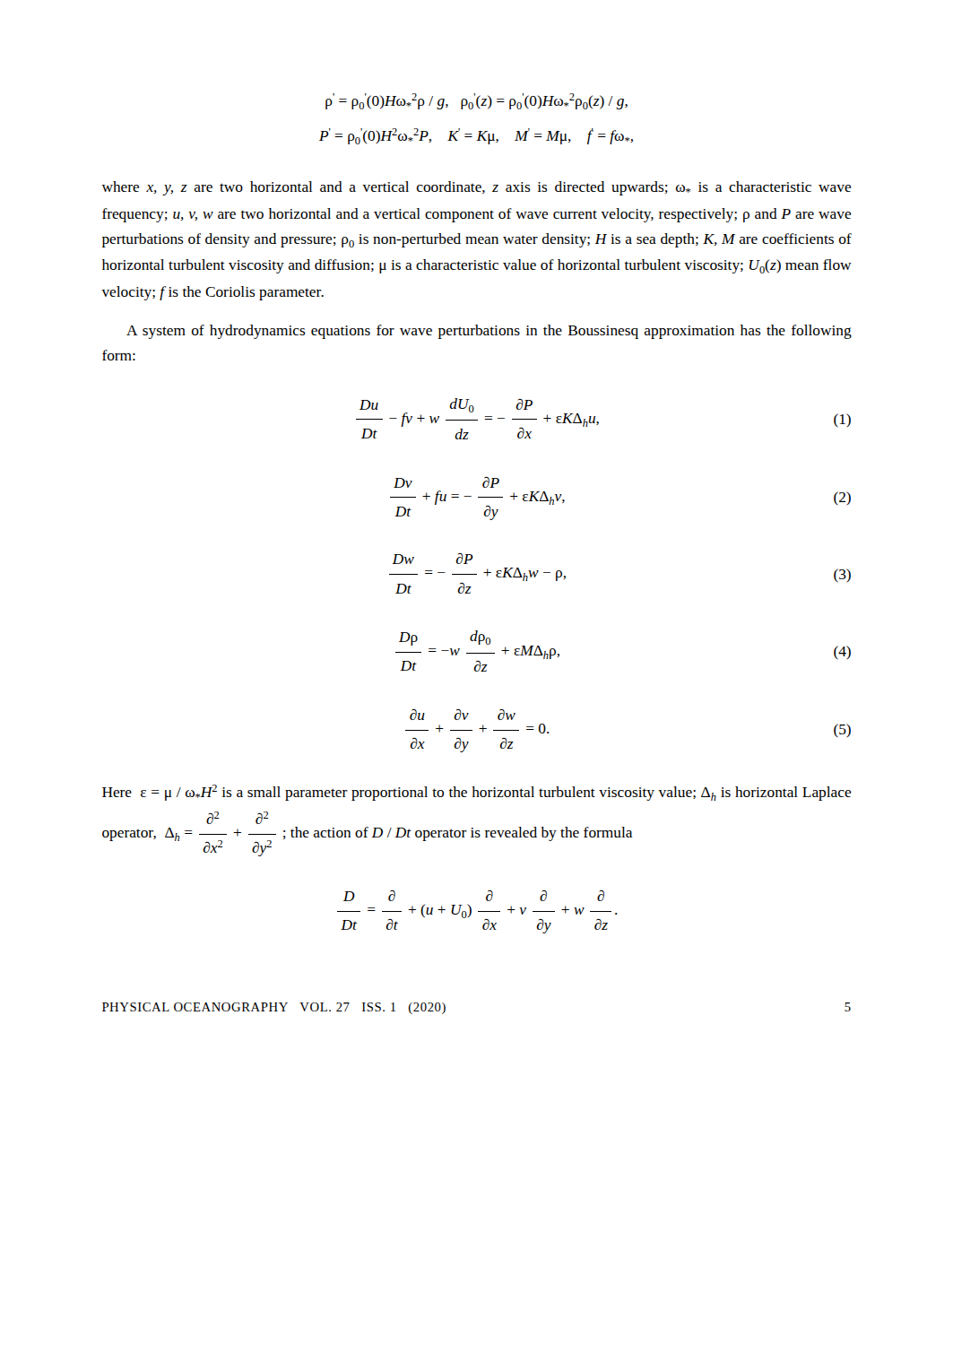ρ' = ρ0'(0)Hω*2ρ / g, ρ0'(z) = ρ0'(0)Hω*2ρ0(z) / g, P' = ρ0'(0)H2ω*2P, K' = Kμ, M' = Mμ, f' = fω*,
where x, y, z are two horizontal and a vertical coordinate, z axis is directed upwards; ω* is a characteristic wave frequency; u, v, w are two horizontal and a vertical component of wave current velocity, respectively; ρ and P are wave perturbations of density and pressure; ρ0 is non-perturbed mean water density; H is a sea depth; K, M are coefficients of horizontal turbulent viscosity and diffusion; μ is a characteristic value of horizontal turbulent viscosity; U0(z) mean flow velocity; f is the Coriolis parameter.
A system of hydrodynamics equations for wave perturbations in the Boussinesq approximation has the following form:
Du Dt − fv + w dU0 dz = − ∂P∂x + εKΔhu, (1)
Dv Dt + fu = − ∂P∂y + εKΔhv, (2)
Dw Dt = − ∂P∂z + εKΔhw − ρ, (3)
Dρ Dt = −w dρ0∂z + εMΔhρ, (4)
∂u∂x + ∂v∂y + ∂w∂z = 0. (5)
Here ε = μ / ω*H2 is a small parameter proportional to the horizontal turbulent viscosity value; Δh is horizontal Laplace operator, Δh = ∂2∂x2 + ∂2∂y2 ; the action of D / Dt operator is revealed by the formula
DDt = ∂∂t + (u + U0) ∂∂x + v ∂∂y + w ∂∂z.
PHYSICAL OCEANOGRAPHY VOL. 27 ISS. 1 (2020) 5